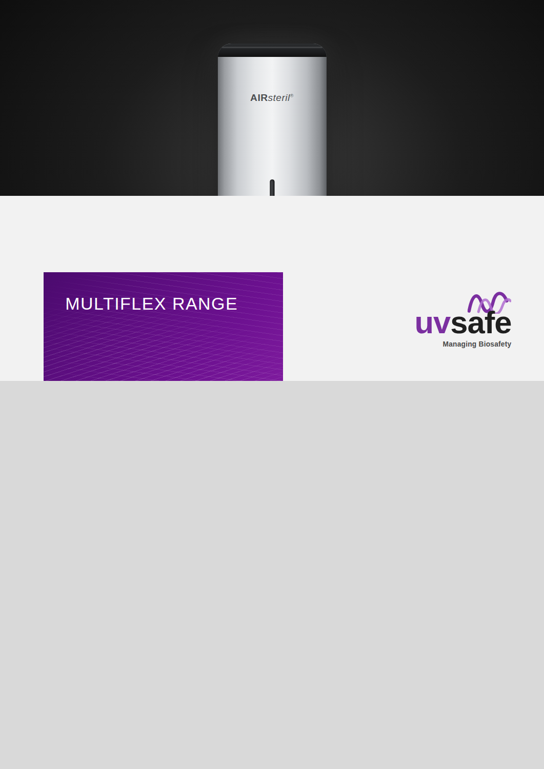AIR steril®
MULTIFLEX RANGE
Beauty is only skin deep, it’s what’s inside that counts
PRODUCTS: MF20 // MF40 // MF60 // MF80
uv safe Managing Biosafety